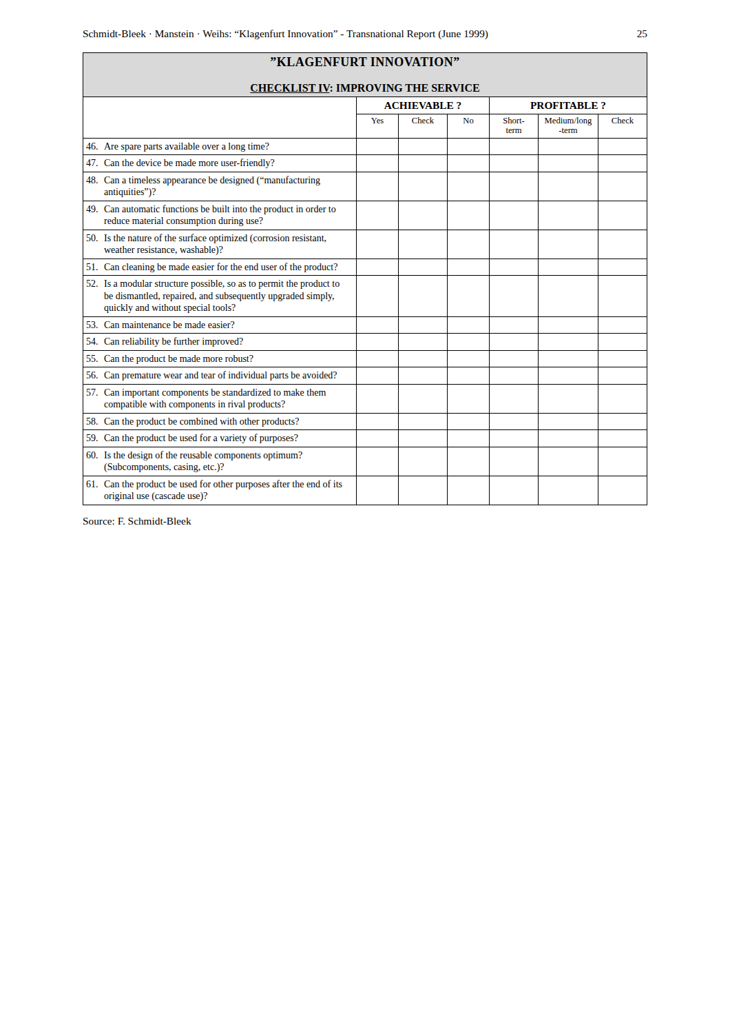Schmidt-Bleek · Manstein · Weihs: “Klagenfurt Innovation” - Transnational Report (June 1999)
25
| ”KLAGENFURT INNOVATION” CHECKLIST IV : IMPROVING THE SERVICE |
| | ACHIEVABLE ? | PROFITABLE ? |
| Yes | Check | No | Short- term | Medium/long -term | Check |
| 46. Are spare parts available over a long time? | | | | | | |
| 47. Can the device be made more user-friendly? | | | | | | |
| 48. Can a timeless appearance be designed (“manufacturing antiquities”)? | | | | | | |
| 49. Can automatic functions be built into the product in order to reduce material consumption during use? | | | | | | |
| 50. Is the nature of the surface optimized (corrosion resistant, weather resistance, washable)? | | | | | | |
| 51. Can cleaning be made easier for the end user of the product? | | | | | | |
| 52. Is a modular structure possible, so as to permit the product to be dismantled, repaired, and subsequently upgraded simply, quickly and without special tools? | | | | | | |
| 53. Can maintenance be made easier? | | | | | | |
| 54. Can reliability be further improved? | | | | | | |
| 55. Can the product be made more robust? | | | | | | |
| 56. Can premature wear and tear of individual parts be avoided? | | | | | | |
| 57. Can important components be standardized to make them compatible with components in rival products? | | | | | | |
| 58. Can the product be combined with other products? | | | | | | |
| 59. Can the product be used for a variety of purposes? | | | | | | |
| 60. Is the design of the reusable components optimum? (Subcomponents, casing, etc.)? | | | | | | |
| 61. Can the product be used for other purposes after the end of its original use (cascade use)? | | | | | | |
Source: F. Schmidt-Bleek